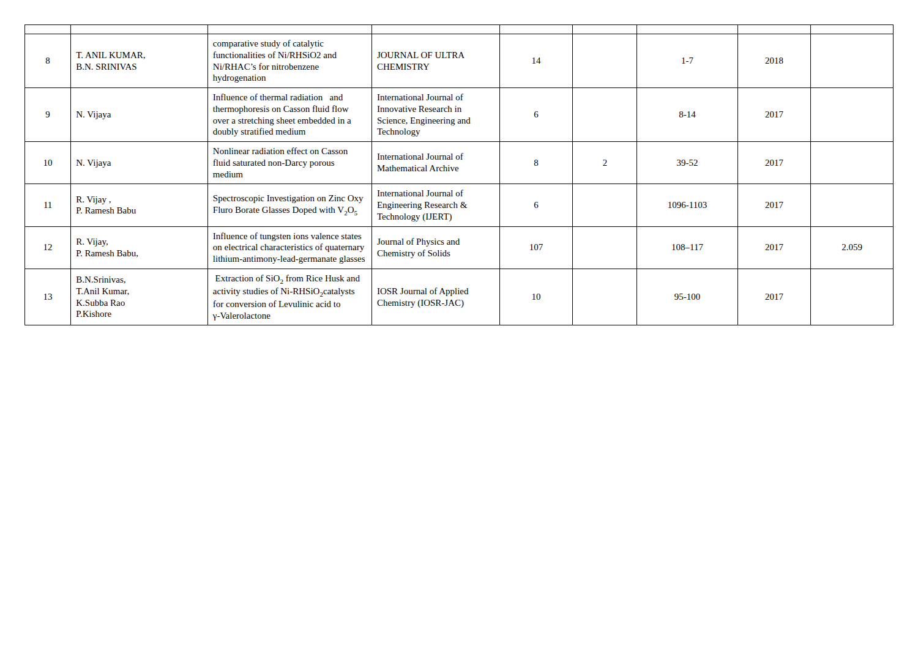| 8 | T. ANIL KUMAR, B.N. SRINIVAS | comparative study of catalytic functionalities of Ni/RHSiO2 and Ni/RHAC’s for nitrobenzene hydrogenation | JOURNAL OF ULTRA CHEMISTRY | 14 | | 1-7 | 2018 | |
| 9 | N. Vijaya | Influence of thermal radiation and thermophoresis on Casson fluid flow over a stretching sheet embedded in a doubly stratified medium | International Journal of Innovative Research in Science, Engineering and Technology | 6 | | 8-14 | 2017 | |
| 10 | N. Vijaya | Nonlinear radiation effect on Casson fluid saturated non-Darcy porous medium | International Journal of Mathematical Archive | 8 | 2 | 39-52 | 2017 | |
| 11 | R. Vijay , P. Ramesh Babu | Spectroscopic Investigation on Zinc Oxy Fluro Borate Glasses Doped with V 2 O 5 | International Journal of Engineering Research & Technology (IJERT) | 6 | | 1096-1103 | 2017 | |
| 12 | R. Vijay, P. Ramesh Babu, | Influence of tungsten ions valence states on electrical characteristics of quaternary lithium-antimony-lead-germanate glasses | Journal of Physics and Chemistry of Solids | 107 | | 108–117 | 2017 | 2.059 |
| 13 | B.N.Srinivas, T.Anil Kumar, K.Subba Rao P.Kishore | Extraction of SiO 2 from Rice Husk and activity studies of Ni-RHSiO 2 catalysts for conversion of Levulinic acid to γ-Valerolactone | IOSR Journal of Applied Chemistry (IOSR-JAC) | 10 | | 95-100 | 2017 | |